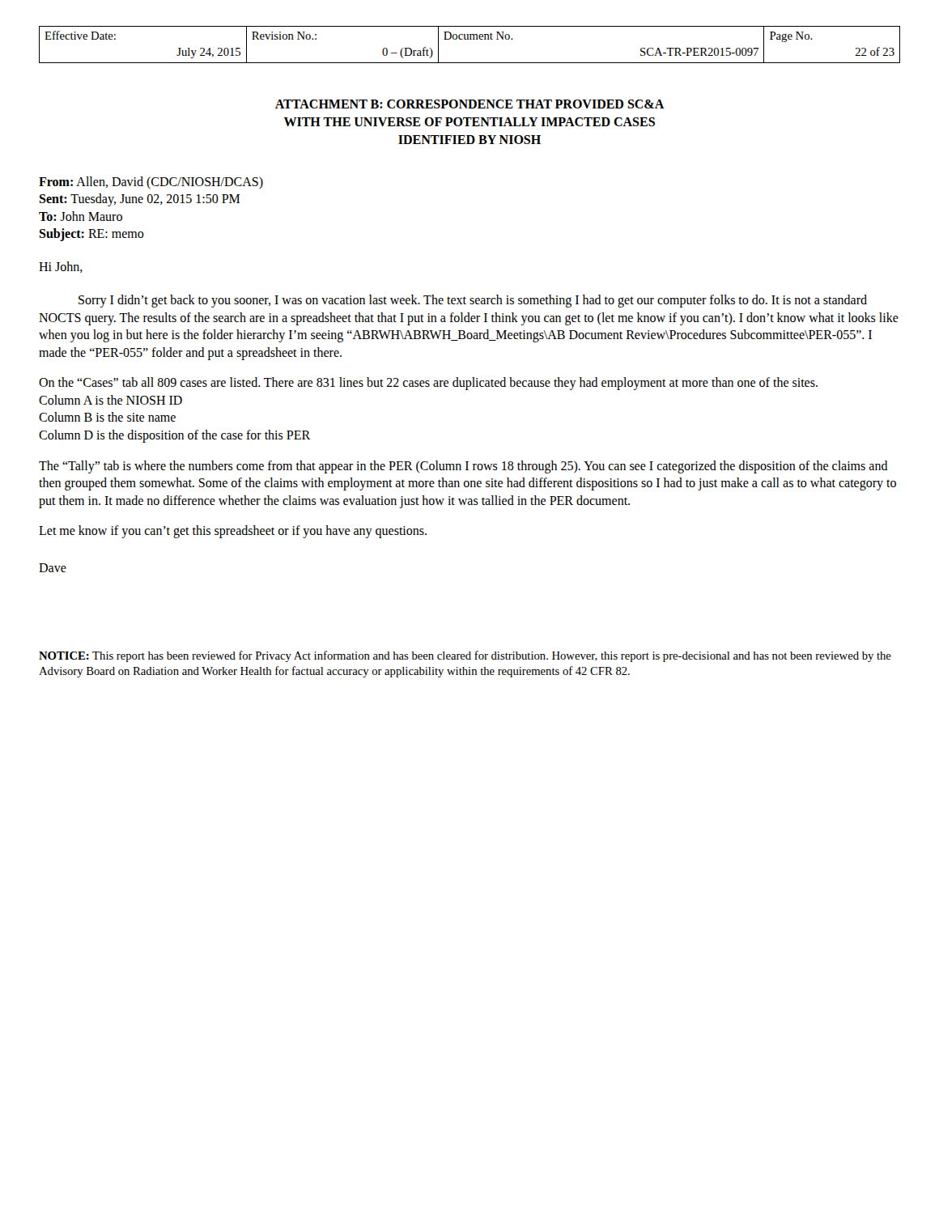| Effective Date: July 24, 2015 | Revision No.: 0 – (Draft) | Document No. SCA-TR-PER2015-0097 | Page No. 22 of 23 |
Attachment B: Correspondence That Provided SC&A
With the Universe of Potentially Impacted Cases
Identified by NIOSH
From: Allen, David (CDC/NIOSH/DCAS)
Sent: Tuesday, June 02, 2015 1:50 PM
To: John Mauro
Subject: RE: memo
Hi John,
Sorry I didn’t get back to you sooner, I was on vacation last week. The text search is something I had to get our computer folks to do. It is not a standard NOCTS query. The results of the search are in a spreadsheet that that I put in a folder I think you can get to (let me know if you can’t). I don’t know what it looks like when you log in but here is the folder hierarchy I’m seeing “ABRWH\ABRWH_Board_Meetings\AB Document Review\Procedures Subcommittee\PER-055”. I made the “PER-055” folder and put a spreadsheet in there.
On the “Cases” tab all 809 cases are listed. There are 831 lines but 22 cases are duplicated because they had employment at more than one of the sites.
Column A is the NIOSH ID
Column B is the site name
Column D is the disposition of the case for this PER
The “Tally” tab is where the numbers come from that appear in the PER (Column I rows 18 through 25). You can see I categorized the disposition of the claims and then grouped them somewhat. Some of the claims with employment at more than one site had different dispositions so I had to just make a call as to what category to put them in. It made no difference whether the claims was evaluation just how it was tallied in the PER document.
Let me know if you can’t get this spreadsheet or if you have any questions.
Dave
NOTICE: This report has been reviewed for Privacy Act information and has been cleared for distribution. However, this report is pre-decisional and has not been reviewed by the Advisory Board on Radiation and Worker Health for factual accuracy or applicability within the requirements of 42 CFR 82.